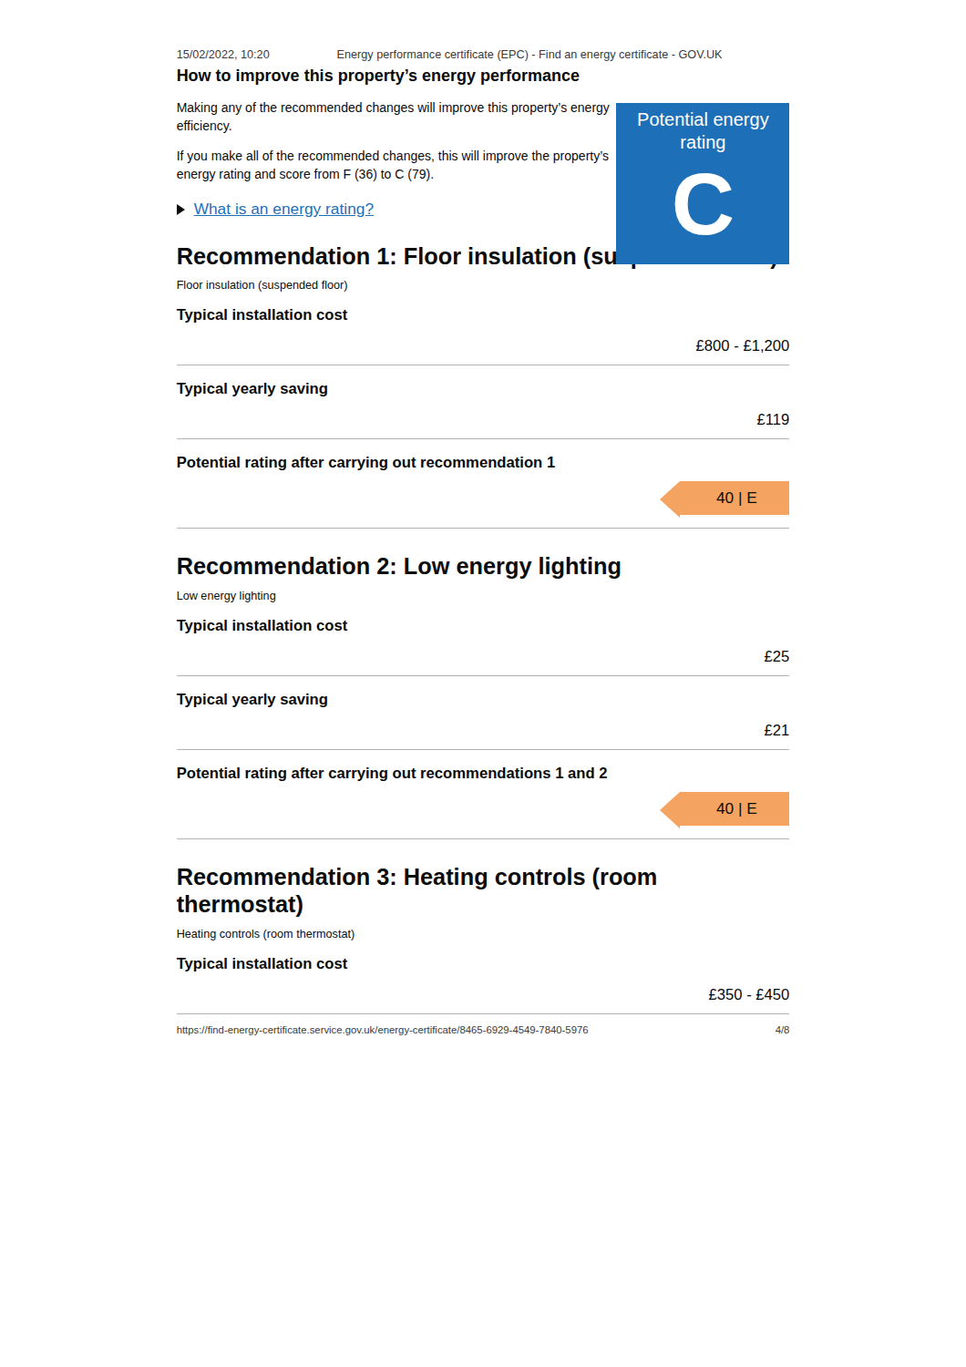15/02/2022, 10:20 Energy performance certificate (EPC) - Find an energy certificate - GOV.UK
How to improve this property’s energy performance
Making any of the recommended changes will improve this property’s energy efficiency.
If you make all of the recommended changes, this will improve the property’s energy rating and score from F (36) to C (79).
Potential energy
rating
C
What is an energy rating?
Recommendation 1: Floor insulation (suspended floor)
Floor insulation (suspended floor)
Typical installation cost
£800 - £1,200
Typical yearly saving
£119
Potential rating after carrying out recommendation 1
40 | E
Recommendation 2: Low energy lighting
Low energy lighting
Typical installation cost
£25
Typical yearly saving
£21
Potential rating after carrying out recommendations 1 and 2
40 | E
Recommendation 3: Heating controls (room thermostat)
Heating controls (room thermostat)
Typical installation cost
£350 - £450
https://find-energy-certificate.service.gov.uk/energy-certificate/8465-6929-4549-7840-5976 4/8